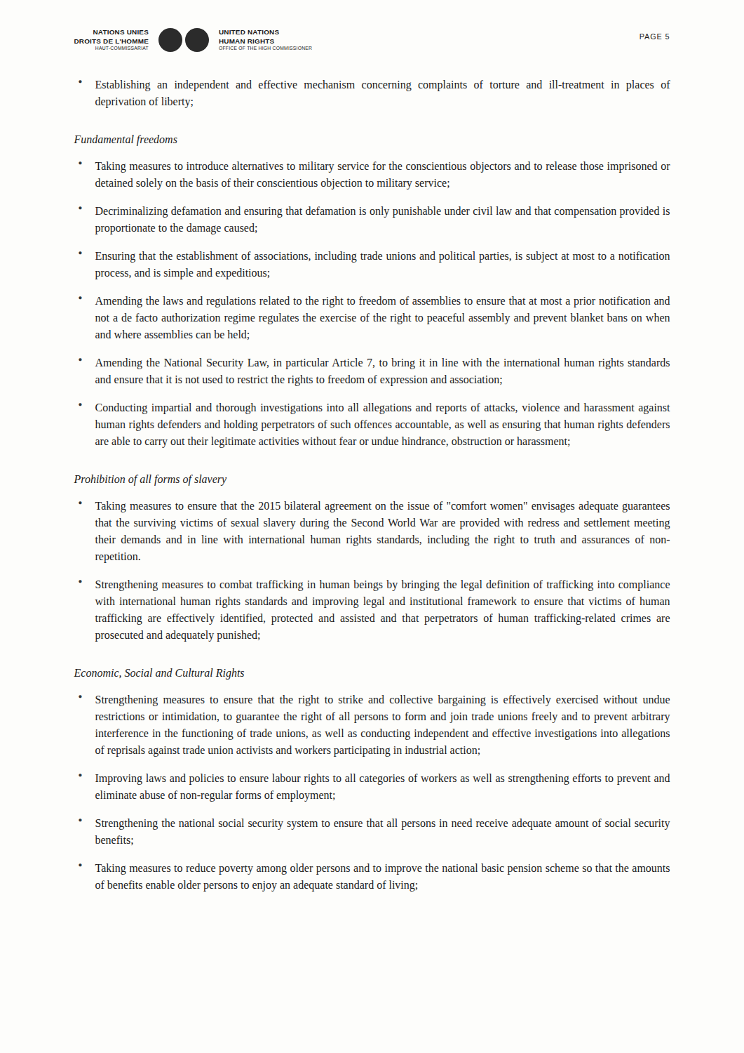NATIONS UNIES
DROITS DE L'HOMME HAUT-COMMISSARIAT
UNITED NATIONS
HUMAN RIGHTS OFFICE OF THE HIGH COMMISSIONER
PAGE 5
Establishing an independent and effective mechanism concerning complaints of torture and ill-treatment in places of deprivation of liberty;
Fundamental freedoms
Taking measures to introduce alternatives to military service for the conscientious objectors and to release those imprisoned or detained solely on the basis of their conscientious objection to military service;
Decriminalizing defamation and ensuring that defamation is only punishable under civil law and that compensation provided is proportionate to the damage caused;
Ensuring that the establishment of associations, including trade unions and political parties, is subject at most to a notification process, and is simple and expeditious;
Amending the laws and regulations related to the right to freedom of assemblies to ensure that at most a prior notification and not a de facto authorization regime regulates the exercise of the right to peaceful assembly and prevent blanket bans on when and where assemblies can be held;
Amending the National Security Law, in particular Article 7, to bring it in line with the international human rights standards and ensure that it is not used to restrict the rights to freedom of expression and association;
Conducting impartial and thorough investigations into all allegations and reports of attacks, violence and harassment against human rights defenders and holding perpetrators of such offences accountable, as well as ensuring that human rights defenders are able to carry out their legitimate activities without fear or undue hindrance, obstruction or harassment;
Prohibition of all forms of slavery
Taking measures to ensure that the 2015 bilateral agreement on the issue of "comfort women" envisages adequate guarantees that the surviving victims of sexual slavery during the Second World War are provided with redress and settlement meeting their demands and in line with international human rights standards, including the right to truth and assurances of non-repetition.
Strengthening measures to combat trafficking in human beings by bringing the legal definition of trafficking into compliance with international human rights standards and improving legal and institutional framework to ensure that victims of human trafficking are effectively identified, protected and assisted and that perpetrators of human trafficking-related crimes are prosecuted and adequately punished;
Economic, Social and Cultural Rights
Strengthening measures to ensure that the right to strike and collective bargaining is effectively exercised without undue restrictions or intimidation, to guarantee the right of all persons to form and join trade unions freely and to prevent arbitrary interference in the functioning of trade unions, as well as conducting independent and effective investigations into allegations of reprisals against trade union activists and workers participating in industrial action;
Improving laws and policies to ensure labour rights to all categories of workers as well as strengthening efforts to prevent and eliminate abuse of non-regular forms of employment;
Strengthening the national social security system to ensure that all persons in need receive adequate amount of social security benefits;
Taking measures to reduce poverty among older persons and to improve the national basic pension scheme so that the amounts of benefits enable older persons to enjoy an adequate standard of living;